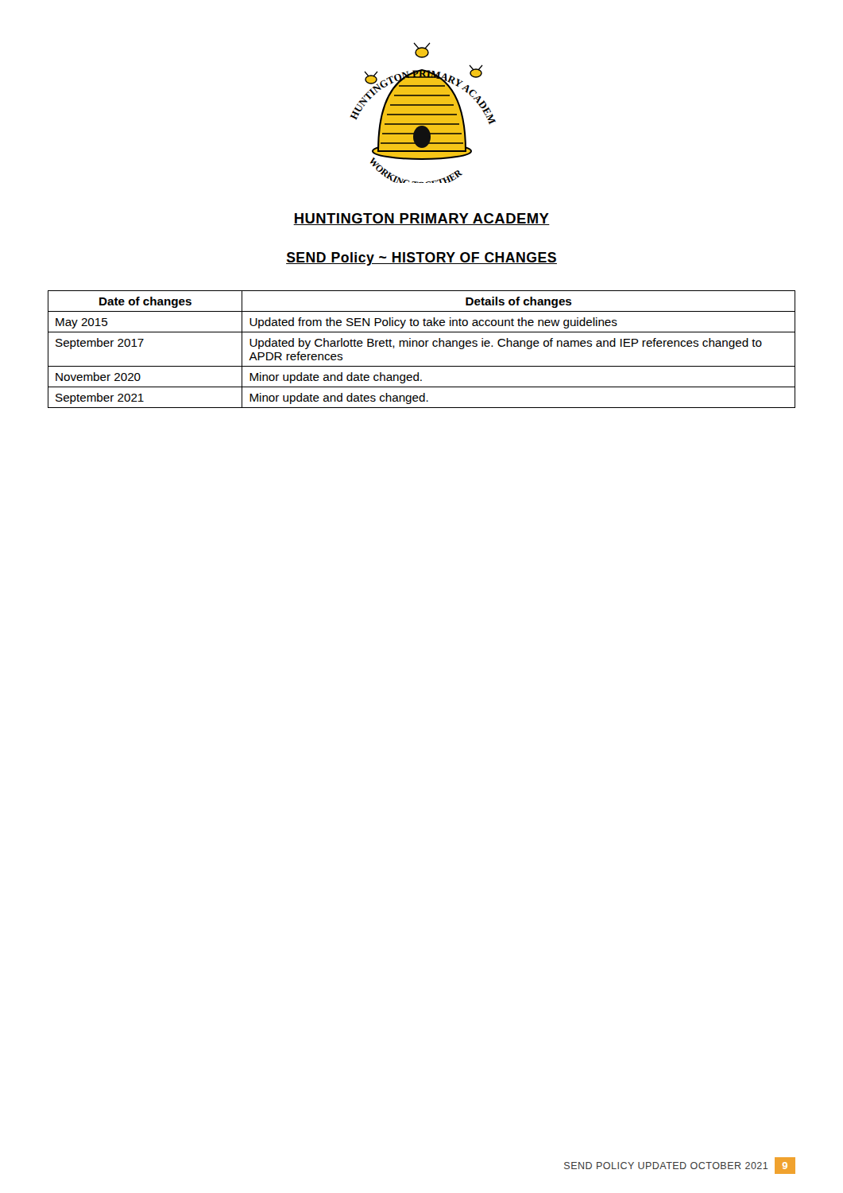HUNTINGTON PRIMARY ACADEMY WORKING TOGETHER
HUNTINGTON PRIMARY ACADEMY
SEND Policy ~ HISTORY OF CHANGES
| Date of changes | Details of changes |
| --- | --- |
| May 2015 | Updated from the SEN Policy to take into account the new guidelines |
| September 2017 | Updated by Charlotte Brett, minor changes ie. Change of names and IEP references changed to APDR references |
| November 2020 | Minor update and date changed. |
| September 2021 | Minor update and dates changed. |
SEND POLICY UPDATED OCTOBER 2021 9